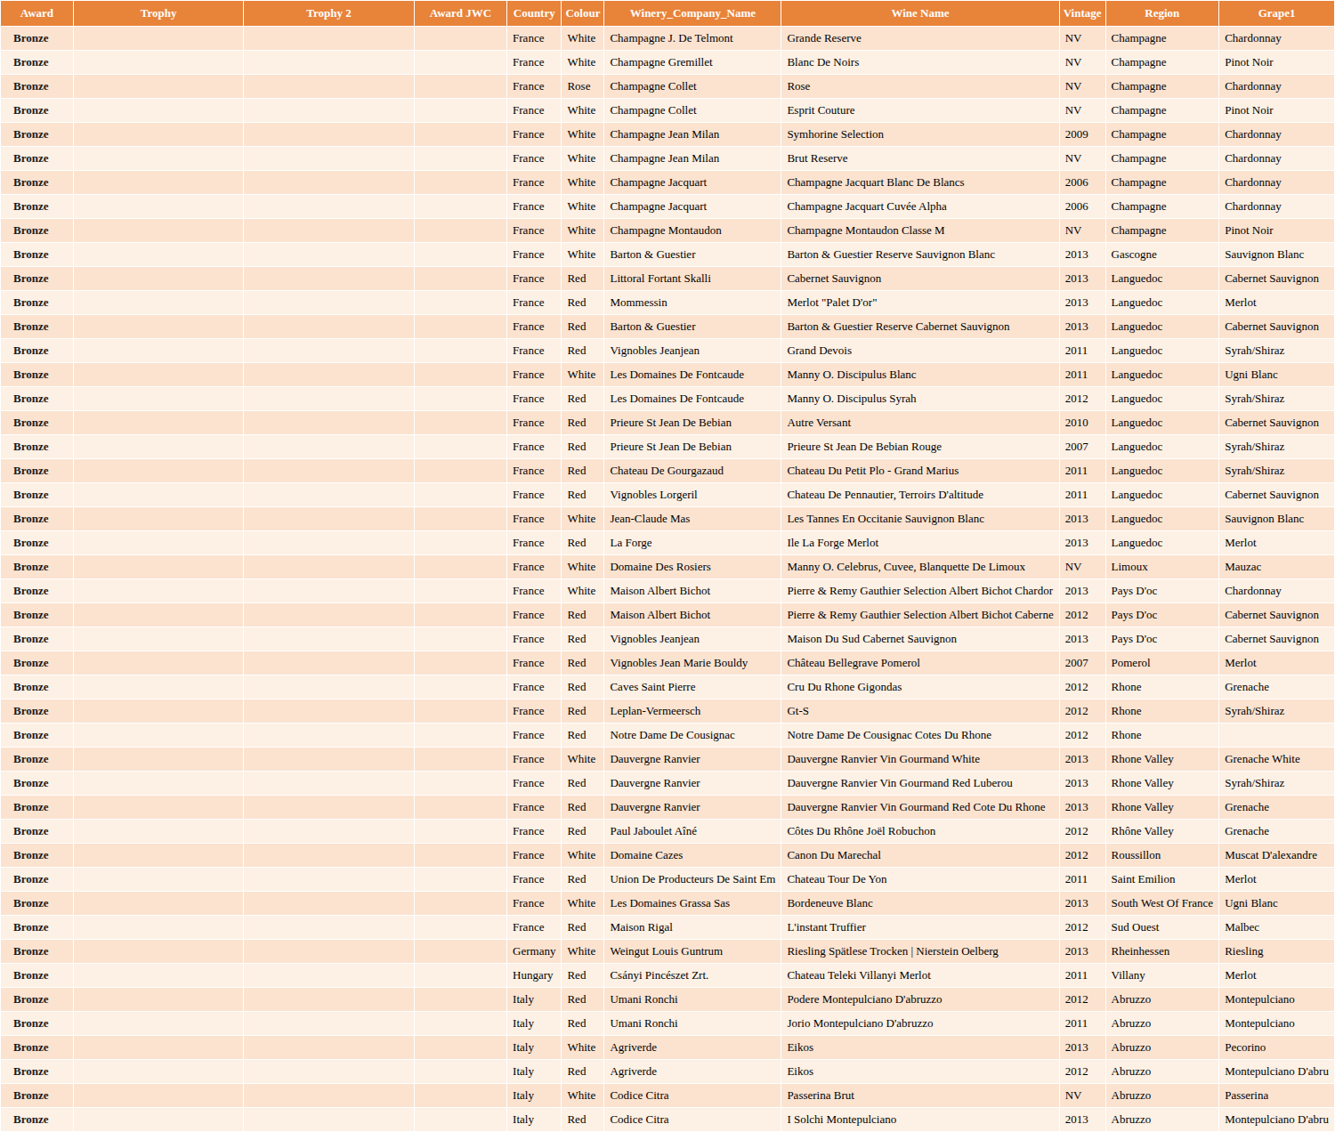| Award | Trophy | Trophy 2 | Award JWC | Country | Colour | Winery_Company_Name | Wine Name | Vintage | Region | Grape1 |
| --- | --- | --- | --- | --- | --- | --- | --- | --- | --- | --- |
| Bronze | | | | France | White | Champagne J. De Telmont | Grande Reserve | NV | Champagne | Chardonnay |
| Bronze | | | | France | White | Champagne Gremillet | Blanc De Noirs | NV | Champagne | Pinot Noir |
| Bronze | | | | France | Rose | Champagne Collet | Rose | NV | Champagne | Chardonnay |
| Bronze | | | | France | White | Champagne Collet | Esprit Couture | NV | Champagne | Pinot Noir |
| Bronze | | | | France | White | Champagne Jean Milan | Symhorine Selection | 2009 | Champagne | Chardonnay |
| Bronze | | | | France | White | Champagne Jean Milan | Brut Reserve | NV | Champagne | Chardonnay |
| Bronze | | | | France | White | Champagne Jacquart | Champagne Jacquart Blanc De Blancs | 2006 | Champagne | Chardonnay |
| Bronze | | | | France | White | Champagne Jacquart | Champagne Jacquart Cuvée Alpha | 2006 | Champagne | Chardonnay |
| Bronze | | | | France | White | Champagne Montaudon | Champagne Montaudon Classe M | NV | Champagne | Pinot Noir |
| Bronze | | | | France | White | Barton & Guestier | Barton & Guestier Reserve Sauvignon Blanc | 2013 | Gascogne | Sauvignon Blanc |
| Bronze | | | | France | Red | Littoral Fortant Skalli | Cabernet Sauvignon | 2013 | Languedoc | Cabernet Sauvignon |
| Bronze | | | | France | Red | Mommessin | Merlot "Palet D'or" | 2013 | Languedoc | Merlot |
| Bronze | | | | France | Red | Barton & Guestier | Barton & Guestier Reserve Cabernet Sauvignon | 2013 | Languedoc | Cabernet Sauvignon |
| Bronze | | | | France | Red | Vignobles Jeanjean | Grand Devois | 2011 | Languedoc | Syrah/Shiraz |
| Bronze | | | | France | White | Les Domaines De Fontcaude | Manny O. Discipulus Blanc | 2011 | Languedoc | Ugni Blanc |
| Bronze | | | | France | Red | Les Domaines De Fontcaude | Manny O. Discipulus Syrah | 2012 | Languedoc | Syrah/Shiraz |
| Bronze | | | | France | Red | Prieure St Jean De Bebian | Autre Versant | 2010 | Languedoc | Cabernet Sauvignon |
| Bronze | | | | France | Red | Prieure St Jean De Bebian | Prieure St Jean De Bebian Rouge | 2007 | Languedoc | Syrah/Shiraz |
| Bronze | | | | France | Red | Chateau De Gourgazaud | Chateau Du Petit Plo - Grand Marius | 2011 | Languedoc | Syrah/Shiraz |
| Bronze | | | | France | Red | Vignobles Lorgeril | Chateau De Pennautier, Terroirs D'altitude | 2011 | Languedoc | Cabernet Sauvignon |
| Bronze | | | | France | White | Jean-Claude Mas | Les Tannes En Occitanie Sauvignon Blanc | 2013 | Languedoc | Sauvignon Blanc |
| Bronze | | | | France | Red | La Forge | Ile La Forge Merlot | 2013 | Languedoc | Merlot |
| Bronze | | | | France | White | Domaine Des Rosiers | Manny O. Celebrus, Cuvee, Blanquette De Limoux | NV | Limoux | Mauzac |
| Bronze | | | | France | White | Maison Albert Bichot | Pierre & Remy Gauthier Selection Albert Bichot Chardor | 2013 | Pays D'oc | Chardonnay |
| Bronze | | | | France | Red | Maison Albert Bichot | Pierre & Remy Gauthier Selection Albert Bichot Caberne | 2012 | Pays D'oc | Cabernet Sauvignon |
| Bronze | | | | France | Red | Vignobles Jeanjean | Maison Du Sud Cabernet Sauvignon | 2013 | Pays D'oc | Cabernet Sauvignon |
| Bronze | | | | France | Red | Vignobles Jean Marie Bouldy | Château Bellegrave Pomerol | 2007 | Pomerol | Merlot |
| Bronze | | | | France | Red | Caves Saint Pierre | Cru Du Rhone Gigondas | 2012 | Rhone | Grenache |
| Bronze | | | | France | Red | Leplan-Vermeersch | Gt-S | 2012 | Rhone | Syrah/Shiraz |
| Bronze | | | | France | Red | Notre Dame De Cousignac | Notre Dame De Cousignac Cotes Du Rhone | 2012 | Rhone | |
| Bronze | | | | France | White | Dauvergne Ranvier | Dauvergne Ranvier Vin Gourmand White | 2013 | Rhone Valley | Grenache White |
| Bronze | | | | France | Red | Dauvergne Ranvier | Dauvergne Ranvier Vin Gourmand Red Luberou | 2013 | Rhone Valley | Syrah/Shiraz |
| Bronze | | | | France | Red | Dauvergne Ranvier | Dauvergne Ranvier Vin Gourmand Red Cote Du Rhone | 2013 | Rhone Valley | Grenache |
| Bronze | | | | France | Red | Paul Jaboulet Aîné | Côtes Du Rhône Joël Robuchon | 2012 | Rhône Valley | Grenache |
| Bronze | | | | France | White | Domaine Cazes | Canon Du Marechal | 2012 | Roussillon | Muscat D'alexandre |
| Bronze | | | | France | Red | Union De Producteurs De Saint Em | Chateau Tour De Yon | 2011 | Saint Emilion | Merlot |
| Bronze | | | | France | White | Les Domaines Grassa Sas | Bordeneuve Blanc | 2013 | South West Of France | Ugni Blanc |
| Bronze | | | | France | Red | Maison Rigal | L'instant Truffier | 2012 | Sud Ouest | Malbec |
| Bronze | | | | Germany | White | Weingut Louis Guntrum | Riesling Spätlese Trocken / Nierstein Oelberg | 2013 | Rheinhessen | Riesling |
| Bronze | | | | Hungary | Red | Csányi Pincészet Zrt. | Chateau Teleki Villanyi Merlot | 2011 | Villany | Merlot |
| Bronze | | | | Italy | Red | Umani Ronchi | Podere Montepulciano D'abruzzo | 2012 | Abruzzo | Montepulciano |
| Bronze | | | | Italy | Red | Umani Ronchi | Jorio Montepulciano D'abruzzo | 2011 | Abruzzo | Montepulciano |
| Bronze | | | | Italy | White | Agriverde | Eikos | 2013 | Abruzzo | Pecorino |
| Bronze | | | | Italy | Red | Agriverde | Eikos | 2012 | Abruzzo | Montepulciano D'abru |
| Bronze | | | | Italy | White | Codice Citra | Passerina Brut | NV | Abruzzo | Passerina |
| Bronze | | | | Italy | Red | Codice Citra | I Solchi Montepulciano | 2013 | Abruzzo | Montepulciano D'abru |